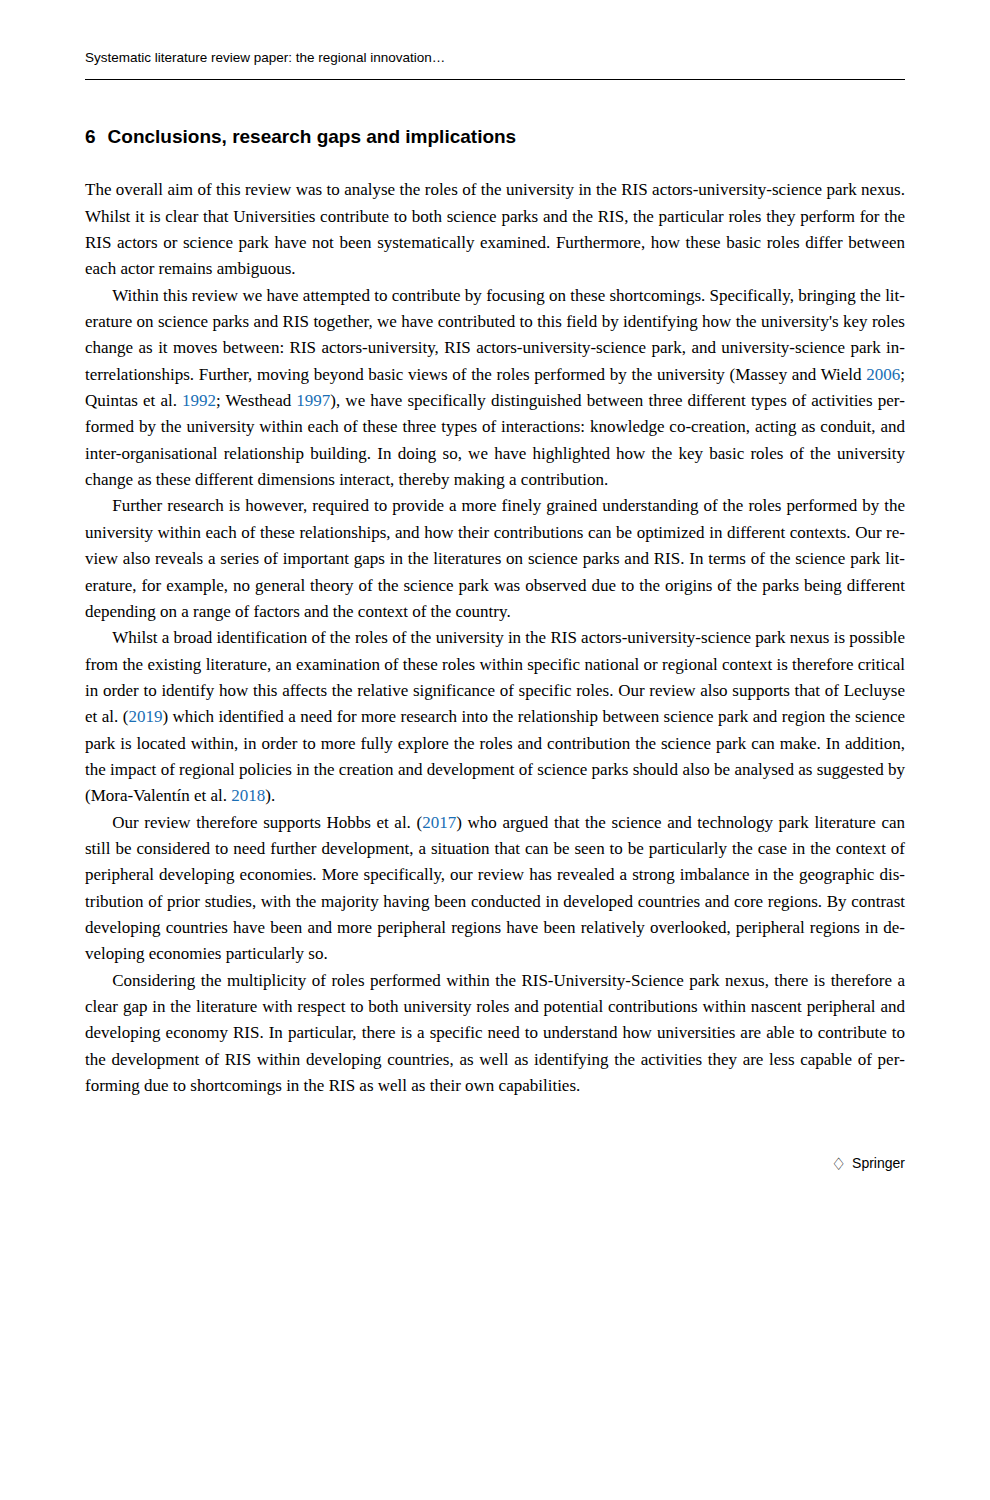Systematic literature review paper: the regional innovation…
6 Conclusions, research gaps and implications
The overall aim of this review was to analyse the roles of the university in the RIS actors-university-science park nexus. Whilst it is clear that Universities contribute to both science parks and the RIS, the particular roles they perform for the RIS actors or science park have not been systematically examined. Furthermore, how these basic roles differ between each actor remains ambiguous.
Within this review we have attempted to contribute by focusing on these shortcomings. Specifically, bringing the literature on science parks and RIS together, we have contributed to this field by identifying how the university's key roles change as it moves between: RIS actors-university, RIS actors-university-science park, and university-science park interrelationships. Further, moving beyond basic views of the roles performed by the university (Massey and Wield 2006; Quintas et al. 1992; Westhead 1997), we have specifically distinguished between three different types of activities performed by the university within each of these three types of interactions: knowledge co-creation, acting as conduit, and inter-organisational relationship building. In doing so, we have highlighted how the key basic roles of the university change as these different dimensions interact, thereby making a contribution.
Further research is however, required to provide a more finely grained understanding of the roles performed by the university within each of these relationships, and how their contributions can be optimized in different contexts. Our review also reveals a series of important gaps in the literatures on science parks and RIS. In terms of the science park literature, for example, no general theory of the science park was observed due to the origins of the parks being different depending on a range of factors and the context of the country.
Whilst a broad identification of the roles of the university in the RIS actors-university-science park nexus is possible from the existing literature, an examination of these roles within specific national or regional context is therefore critical in order to identify how this affects the relative significance of specific roles. Our review also supports that of Lecluyse et al. (2019) which identified a need for more research into the relationship between science park and region the science park is located within, in order to more fully explore the roles and contribution the science park can make. In addition, the impact of regional policies in the creation and development of science parks should also be analysed as suggested by (Mora-Valentín et al. 2018).
Our review therefore supports Hobbs et al. (2017) who argued that the science and technology park literature can still be considered to need further development, a situation that can be seen to be particularly the case in the context of peripheral developing economies. More specifically, our review has revealed a strong imbalance in the geographic distribution of prior studies, with the majority having been conducted in developed countries and core regions. By contrast developing countries have been and more peripheral regions have been relatively overlooked, peripheral regions in developing economies particularly so.
Considering the multiplicity of roles performed within the RIS-University-Science park nexus, there is therefore a clear gap in the literature with respect to both university roles and potential contributions within nascent peripheral and developing economy RIS. In particular, there is a specific need to understand how universities are able to contribute to the development of RIS within developing countries, as well as identifying the activities they are less capable of performing due to shortcomings in the RIS as well as their own capabilities.
♢ Springer